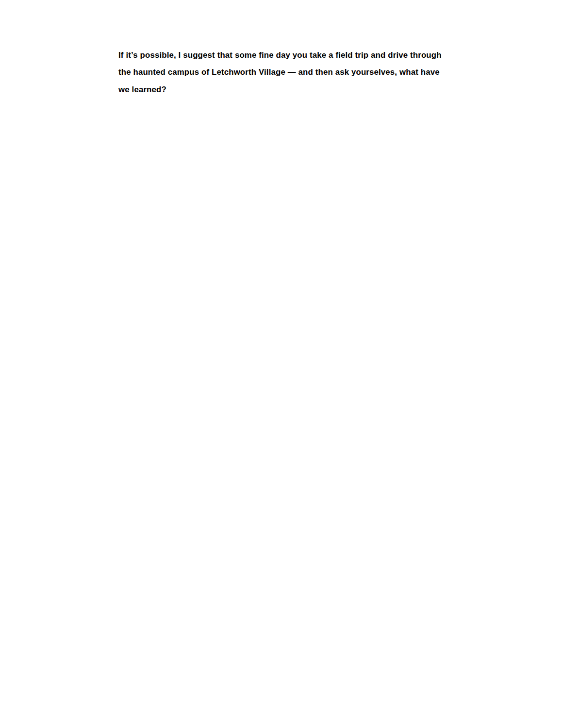If it’s possible, I suggest that some fine day you take a field trip and drive through the haunted campus of Letchworth Village — and then ask yourselves, what have we learned?